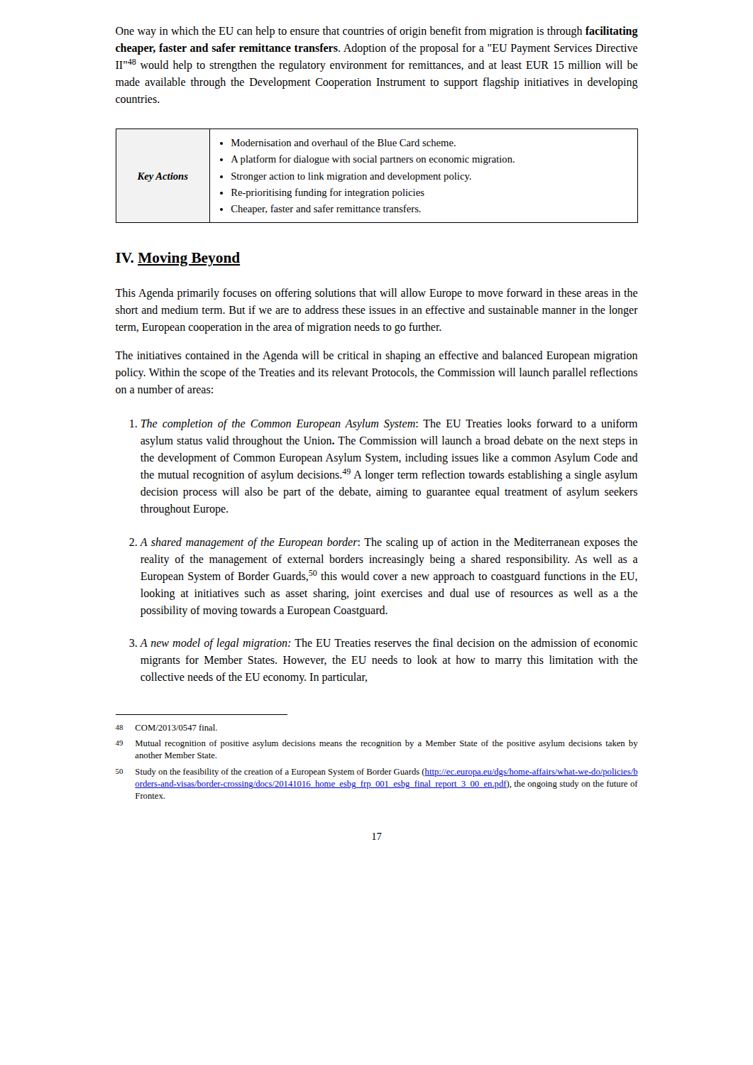One way in which the EU can help to ensure that countries of origin benefit from migration is through facilitating cheaper, faster and safer remittance transfers. Adoption of the proposal for a "EU Payment Services Directive II"48 would help to strengthen the regulatory environment for remittances, and at least EUR 15 million will be made available through the Development Cooperation Instrument to support flagship initiatives in developing countries.
| Key Actions | Modernisation and overhaul of the Blue Card scheme. A platform for dialogue with social partners on economic migration. Stronger action to link migration and development policy. Re-prioritising funding for integration policies Cheaper, faster and safer remittance transfers. |
IV. Moving Beyond
This Agenda primarily focuses on offering solutions that will allow Europe to move forward in these areas in the short and medium term. But if we are to address these issues in an effective and sustainable manner in the longer term, European cooperation in the area of migration needs to go further.
The initiatives contained in the Agenda will be critical in shaping an effective and balanced European migration policy. Within the scope of the Treaties and its relevant Protocols, the Commission will launch parallel reflections on a number of areas:
The completion of the Common European Asylum System: The EU Treaties looks forward to a uniform asylum status valid throughout the Union. The Commission will launch a broad debate on the next steps in the development of Common European Asylum System, including issues like a common Asylum Code and the mutual recognition of asylum decisions.49 A longer term reflection towards establishing a single asylum decision process will also be part of the debate, aiming to guarantee equal treatment of asylum seekers throughout Europe.
A shared management of the European border: The scaling up of action in the Mediterranean exposes the reality of the management of external borders increasingly being a shared responsibility. As well as a European System of Border Guards,50 this would cover a new approach to coastguard functions in the EU, looking at initiatives such as asset sharing, joint exercises and dual use of resources as well as a the possibility of moving towards a European Coastguard.
A new model of legal migration: The EU Treaties reserves the final decision on the admission of economic migrants for Member States. However, the EU needs to look at how to marry this limitation with the collective needs of the EU economy. In particular,
48 COM/2013/0547 final.
49 Mutual recognition of positive asylum decisions means the recognition by a Member State of the positive asylum decisions taken by another Member State.
50 Study on the feasibility of the creation of a European System of Border Guards (http://ec.europa.eu/dgs/home-affairs/what-we-do/policies/borders-and-visas/border-crossing/docs/20141016_home_esbg_frp_001_esbg_final_report_3_00_en.pdf), the ongoing study on the future of Frontex.
17